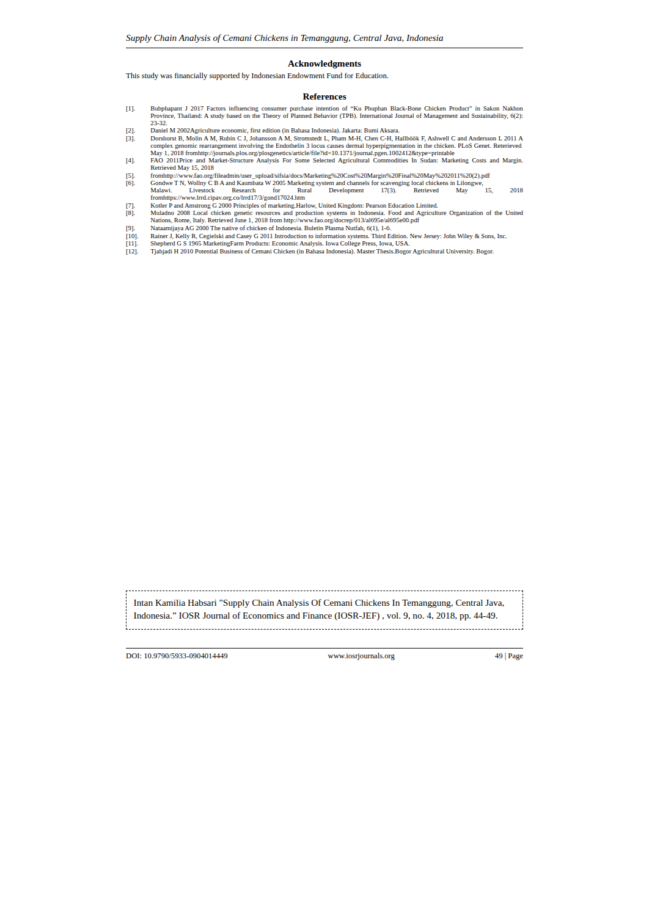Supply Chain Analysis of Cemani Chickens in Temanggung, Central Java, Indonesia
Acknowledgments
This study was financially supported by Indonesian Endowment Fund for Education.
References
| [1]. | Bubphapant J 2017 Factors influencing consumer purchase intention of “Ku Phuphan Black-Bone Chicken Product” in Sakon Nakhon Province, Thailand: A study based on the Theory of Planned Behavior (TPB). International Journal of Management and Sustainability, 6(2): 23-32. |
| [2]. | Daniel M 2002Agriculture economic, first edition (in Bahasa Indonesia). Jakarta: Bumi Aksara. |
| [3]. | Dorshorst B, Molin A M, Rubin C J, Johansson A M, Stromstedt L, Pham M-H, Chen C-H, Hallböök F, Ashwell C and Andersson L 2011 A complex genomic rearrangement involving the Endothelin 3 locus causes dermal hyperpigmentation in the chicken. PLoS Genet. Reterieved May 1, 2018 fromhttp://journals.plos.org/plosgenetics/article/file?id=10.1371/journal.pgen.1002412&type=printable |
| [4]. | FAO 2011Price and Market-Structure Analysis For Some Selected Agricultural Commodities In Sudan: Marketing Costs and Margin. Retrieved May 15, 2018 |
| [5]. | fromhttp://www.fao.org/fileadmin/user_upload/sifsia/docs/Marketing%20Cost%20Margin%20Final%20May%202011%20(2).pdf |
| [6]. | Gondwe T N, Wollny C B A and Kaumbata W 2005 Marketing system and channels for scavenging local chickens in Lilongwe, Malawi. Livestock Research for Rural Development 17(3). Retrieved May 15, 2018 fromhttps://www.lrrd.cipav.org.co/lrrd17/3/gond17024.htm |
| [7]. | Kotler P and Amstrong G 2000 Principles of marketing.Harlow, United Kingdom: Pearson Education Limited. |
| [8]. | Muladno 2008 Local chicken genetic resources and production systems in Indonesia. Food and Agriculture Organization of the United Nations, Rome, Italy. Retrieved June 1, 2018 from http://www.fao.org/docrep/013/al695e/al695e00.pdf |
| [9]. | Nataamijaya AG 2000 The native of chicken of Indonesia. Buletin Plasma Nutfah, 6(1), 1-6. |
| [10]. | Rainer J, Kelly R, Cegielski and Casey G 2011 Introduction to information systems. Third Edition. New Jersey: John Wiley & Sons, Inc. |
| [11]. | Shepherd G S 1965 MarketingFarm Products: Economic Analysis. Iowa College Press, Iowa, USA. |
| [12]. | Tjahjadi H 2010 Potential Business of Cemani Chicken (in Bahasa Indonesia). Master Thesis.Bogor Agricultural University. Bogor. |
Intan Kamilia Habsari "Supply Chain Analysis Of Cemani Chickens In Temanggung, Central Java, Indonesia.” IOSR Journal of Economics and Finance (IOSR-JEF) , vol. 9, no. 4, 2018, pp. 44-49.
DOI: 10.9790/5933-0904014449 www.iosrjournals.org 49 | Page